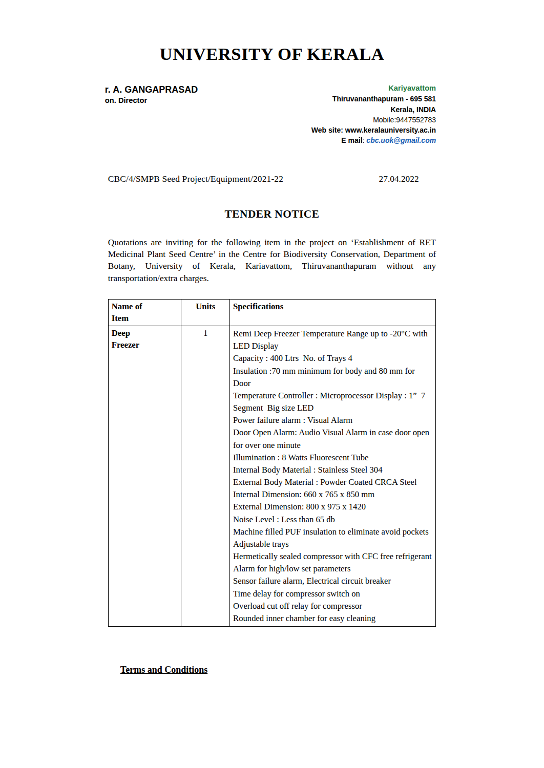UNIVERSITY OF KERALA
r. A. GANGAPRASAD
on. Director
Kariyavattom
Thiruvananthapuram - 695 581
Kerala, INDIA
Mobile:9447552783
Web site: www.keralauniversity.ac.in
E mail: cbc.uok@gmail.com
CBC/4/SMPB Seed Project/Equipment/2021-22
27.04.2022
TENDER NOTICE
Quotations are inviting for the following item in the project on ‘Establishment of RET Medicinal Plant Seed Centre’ in the Centre for Biodiversity Conservation, Department of Botany, University of Kerala, Kariavattom, Thiruvananthapuram without any transportation/extra charges.
| Name of Item | Units | Specifications |
| --- | --- | --- |
| Deep Freezer | 1 | Remi Deep Freezer Temperature Range up to -20°C with LED Display Capacity : 400 Ltrs No. of Trays 4 Insulation :70 mm minimum for body and 80 mm for Door Temperature Controller : Microprocessor Display : 1” 7 Segment Big size LED Power failure alarm : Visual Alarm Door Open Alarm: Audio Visual Alarm in case door open for over one minute Illumination : 8 Watts Fluorescent Tube Internal Body Material : Stainless Steel 304 External Body Material : Powder Coated CRCA Steel Internal Dimension: 660 x 765 x 850 mm External Dimension: 800 x 975 x 1420 Noise Level : Less than 65 db Machine filled PUF insulation to eliminate avoid pockets Adjustable trays Hermetically sealed compressor with CFC free refrigerant Alarm for high/low set parameters Sensor failure alarm, Electrical circuit breaker Time delay for compressor switch on Overload cut off relay for compressor Rounded inner chamber for easy cleaning |
Terms and Conditions